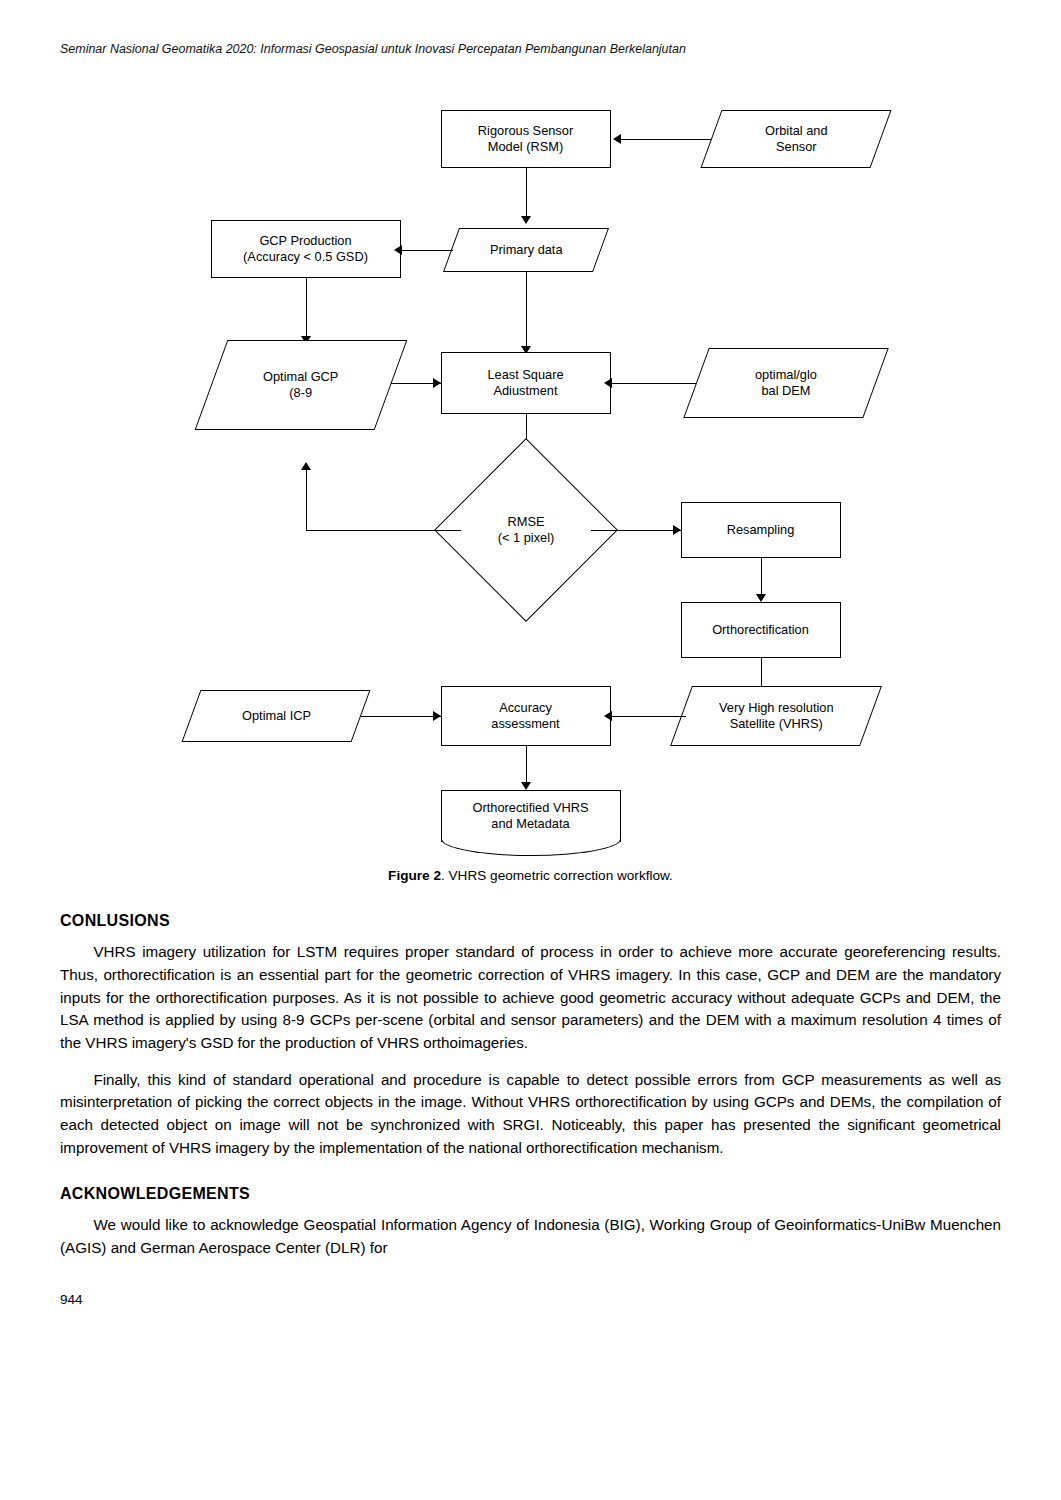Seminar Nasional Geomatika 2020: Informasi Geospasial untuk Inovasi Percepatan Pembangunan Berkelanjutan
Rigorous Sensor
Model (RSM)
Orbital and
Sensor
GCP Production
(Accuracy < 0.5 GSD)
Primary data
Optimal GCP
(8-9
Least Square
Adiustment
optimal/glo
bal DEM
RMSE
(< 1 pixel)
Resampling
Orthorectification
Optimal ICP
Accuracy
assessment
Very High resolution
Satellite (VHRS)
Orthorectified VHRS
and Metadata
Figure 2. VHRS geometric correction workflow.
CONLUSIONS
VHRS imagery utilization for LSTM requires proper standard of process in order to achieve more accurate georeferencing results. Thus, orthorectification is an essential part for the geometric correction of VHRS imagery. In this case, GCP and DEM are the mandatory inputs for the orthorectification purposes. As it is not possible to achieve good geometric accuracy without adequate GCPs and DEM, the LSA method is applied by using 8-9 GCPs per-scene (orbital and sensor parameters) and the DEM with a maximum resolution 4 times of the VHRS imagery's GSD for the production of VHRS orthoimageries.
Finally, this kind of standard operational and procedure is capable to detect possible errors from GCP measurements as well as misinterpretation of picking the correct objects in the image. Without VHRS orthorectification by using GCPs and DEMs, the compilation of each detected object on image will not be synchronized with SRGI. Noticeably, this paper has presented the significant geometrical improvement of VHRS imagery by the implementation of the national orthorectification mechanism.
ACKNOWLEDGEMENTS
We would like to acknowledge Geospatial Information Agency of Indonesia (BIG), Working Group of Geoinformatics-UniBw Muenchen (AGIS) and German Aerospace Center (DLR) for
944